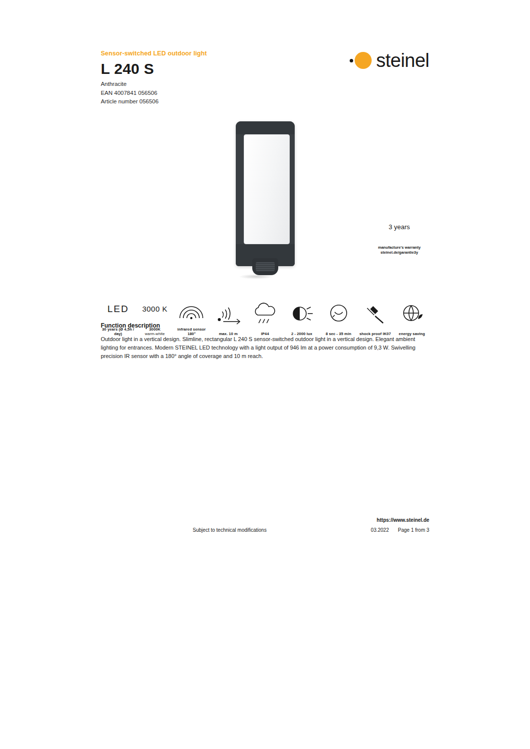Sensor-switched LED outdoor light
L 240 S
Anthracite
EAN 4007841 056506
Article number 056506
steinel
LED
30 years (Ø 4,5h / day)
3000 K
3000K
warm-white
infrared sensor 180°
max. 10 m
IP44
2 - 2000 lux
8 sec - 35 min
shock proof IK07
energy saving
3 years
manufacture's warranty
steinel.de/garantie3y
Function description
Outdoor light in a vertical design. Slimline, rectangular L 240 S sensor-switched outdoor light in a vertical design. Elegant ambient lighting for entrances. Modern STEINEL LED technology with a light output of 946 lm at a power consumption of 9,3 W. Swivelling precision IR sensor with a 180° angle of coverage and 10 m reach.
https://www.steinel.de
Subject to technical modifications
03.2022
Page 1 from 3